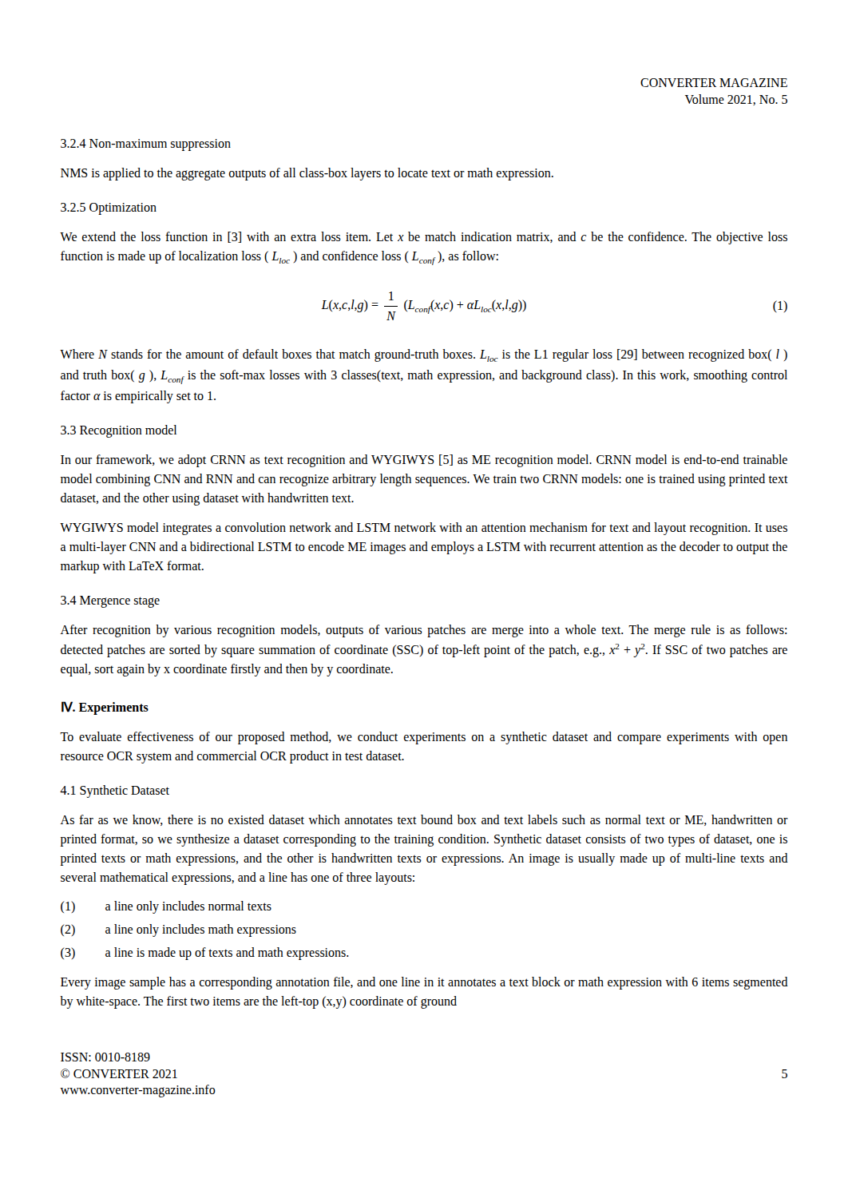CONVERTER MAGAZINE
Volume 2021, No. 5
3.2.4 Non-maximum suppression
NMS is applied to the aggregate outputs of all class-box layers to locate text or math expression.
3.2.5 Optimization
We extend the loss function in [3] with an extra loss item. Let x be match indication matrix, and c be the confidence. The objective loss function is made up of localization loss ( Lloc ) and confidence loss ( Lconf ), as follow:
L(x,c,l,g) = 1 N (Lconf(x,c) + αLloc(x,l,g)) (1)
Where N stands for the amount of default boxes that match ground-truth boxes. Lloc is the L1 regular loss [29] between recognized box( l ) and truth box( g ), Lconf is the soft-max losses with 3 classes(text, math expression, and background class). In this work, smoothing control factor α is empirically set to 1.
3.3 Recognition model
In our framework, we adopt CRNN as text recognition and WYGIWYS [5] as ME recognition model. CRNN model is end-to-end trainable model combining CNN and RNN and can recognize arbitrary length sequences. We train two CRNN models: one is trained using printed text dataset, and the other using dataset with handwritten text.
WYGIWYS model integrates a convolution network and LSTM network with an attention mechanism for text and layout recognition. It uses a multi-layer CNN and a bidirectional LSTM to encode ME images and employs a LSTM with recurrent attention as the decoder to output the markup with LaTeX format.
3.4 Mergence stage
After recognition by various recognition models, outputs of various patches are merge into a whole text. The merge rule is as follows: detected patches are sorted by square summation of coordinate (SSC) of top-left point of the patch, e.g., x2 + y2. If SSC of two patches are equal, sort again by x coordinate firstly and then by y coordinate.
Ⅳ. Experiments
To evaluate effectiveness of our proposed method, we conduct experiments on a synthetic dataset and compare experiments with open resource OCR system and commercial OCR product in test dataset.
4.1 Synthetic Dataset
As far as we know, there is no existed dataset which annotates text bound box and text labels such as normal text or ME, handwritten or printed format, so we synthesize a dataset corresponding to the training condition. Synthetic dataset consists of two types of dataset, one is printed texts or math expressions, and the other is handwritten texts or expressions. An image is usually made up of multi-line texts and several mathematical expressions, and a line has one of three layouts:
(1) a line only includes normal texts
(2) a line only includes math expressions
(3) a line is made up of texts and math expressions.
Every image sample has a corresponding annotation file, and one line in it annotates a text block or math expression with 6 items segmented by white-space. The first two items are the left-top (x,y) coordinate of ground
ISSN: 0010-8189
© CONVERTER 2021
www.converter-magazine.info 5